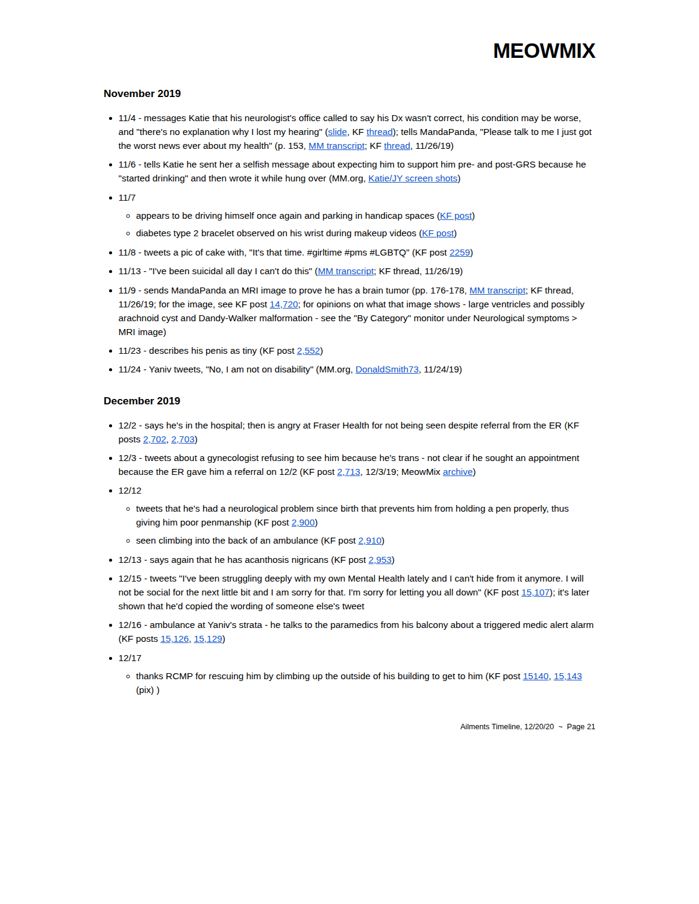MEOWMIX
November 2019
11/4 - messages Katie that his neurologist's office called to say his Dx wasn't correct, his condition may be worse, and "there's no explanation why I lost my hearing" (slide, KF thread); tells MandaPanda, "Please talk to me I just got the worst news ever about my health" (p. 153, MM transcript; KF thread, 11/26/19)
11/6 - tells Katie he sent her a selfish message about expecting him to support him pre- and post-GRS because he "started drinking" and then wrote it while hung over (MM.org, Katie/JY screen shots)
11/7
appears to be driving himself once again and parking in handicap spaces (KF post)
diabetes type 2 bracelet observed on his wrist during makeup videos (KF post)
11/8 - tweets a pic of cake with, "It's that time. #girltime #pms #LGBTQ" (KF post 2259)
11/13 - "I've been suicidal all day I can't do this" (MM transcript; KF thread, 11/26/19)
11/9 - sends MandaPanda an MRI image to prove he has a brain tumor (pp. 176-178, MM transcript; KF thread, 11/26/19; for the image, see KF post 14,720; for opinions on what that image shows - large ventricles and possibly arachnoid cyst and Dandy-Walker malformation - see the "By Category" monitor under Neurological symptoms > MRI image)
11/23 - describes his penis as tiny (KF post 2,552)
11/24 - Yaniv tweets, "No, I am not on disability" (MM.org, DonaldSmith73, 11/24/19)
December 2019
12/2 - says he's in the hospital; then is angry at Fraser Health for not being seen despite referral from the ER (KF posts 2,702, 2,703)
12/3 - tweets about a gynecologist refusing to see him because he's trans - not clear if he sought an appointment because the ER gave him a referral on 12/2 (KF post 2,713, 12/3/19; MeowMix archive)
12/12
tweets that he's had a neurological problem since birth that prevents him from holding a pen properly, thus giving him poor penmanship (KF post 2,900)
seen climbing into the back of an ambulance (KF post 2,910)
12/13 - says again that he has acanthosis nigricans (KF post 2,953)
12/15 - tweets "I've been struggling deeply with my own Mental Health lately and I can't hide from it anymore. I will not be social for the next little bit and I am sorry for that. I'm sorry for letting you all down" (KF post 15,107); it's later shown that he'd copied the wording of someone else's tweet
12/16 - ambulance at Yaniv's strata - he talks to the paramedics from his balcony about a triggered medic alert alarm (KF posts 15,126, 15,129)
12/17
thanks RCMP for rescuing him by climbing up the outside of his building to get to him (KF post 15140, 15,143 (pix) )
Ailments Timeline, 12/20/20 ~ Page 21